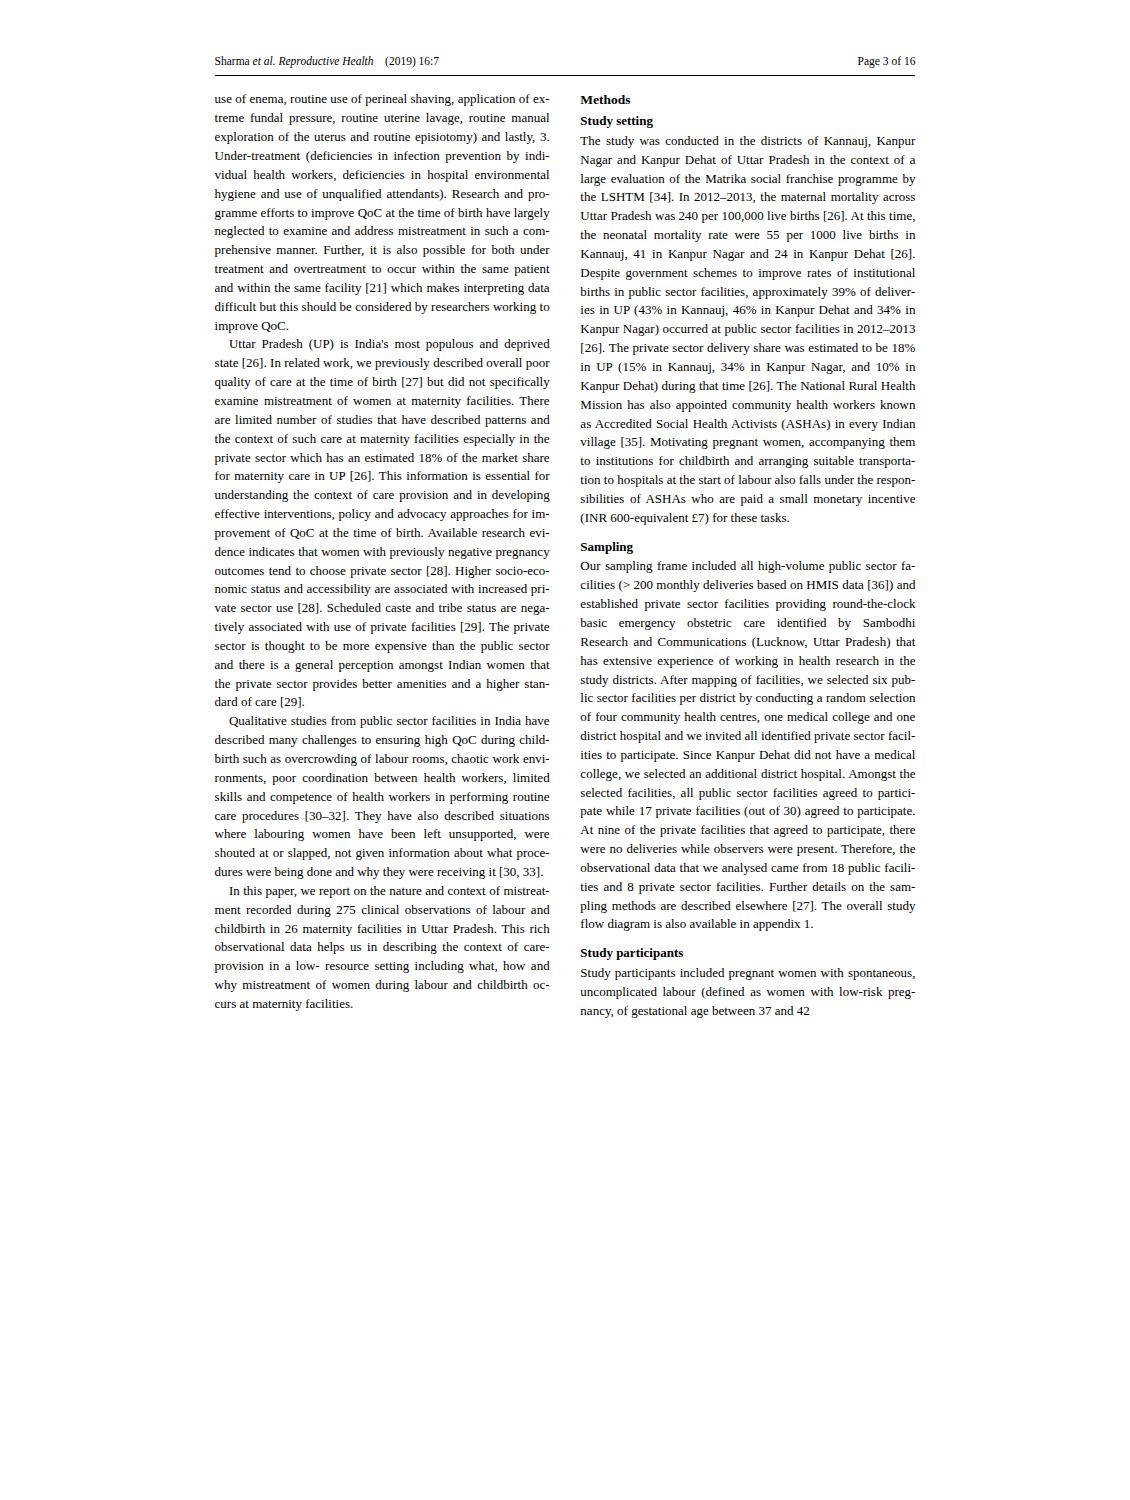Sharma et al. Reproductive Health (2019) 16:7
Page 3 of 16
use of enema, routine use of perineal shaving, application of extreme fundal pressure, routine uterine lavage, routine manual exploration of the uterus and routine episiotomy) and lastly, 3. Under-treatment (deficiencies in infection prevention by individual health workers, deficiencies in hospital environmental hygiene and use of unqualified attendants). Research and programme efforts to improve QoC at the time of birth have largely neglected to examine and address mistreatment in such a comprehensive manner. Further, it is also possible for both under treatment and overtreatment to occur within the same patient and within the same facility [21] which makes interpreting data difficult but this should be considered by researchers working to improve QoC.
Uttar Pradesh (UP) is India's most populous and deprived state [26]. In related work, we previously described overall poor quality of care at the time of birth [27] but did not specifically examine mistreatment of women at maternity facilities. There are limited number of studies that have described patterns and the context of such care at maternity facilities especially in the private sector which has an estimated 18% of the market share for maternity care in UP [26]. This information is essential for understanding the context of care provision and in developing effective interventions, policy and advocacy approaches for improvement of QoC at the time of birth. Available research evidence indicates that women with previously negative pregnancy outcomes tend to choose private sector [28]. Higher socio-economic status and accessibility are associated with increased private sector use [28]. Scheduled caste and tribe status are negatively associated with use of private facilities [29]. The private sector is thought to be more expensive than the public sector and there is a general perception amongst Indian women that the private sector provides better amenities and a higher standard of care [29].
Qualitative studies from public sector facilities in India have described many challenges to ensuring high QoC during childbirth such as overcrowding of labour rooms, chaotic work environments, poor coordination between health workers, limited skills and competence of health workers in performing routine care procedures [30–32]. They have also described situations where labouring women have been left unsupported, were shouted at or slapped, not given information about what procedures were being done and why they were receiving it [30, 33].
In this paper, we report on the nature and context of mistreatment recorded during 275 clinical observations of labour and childbirth in 26 maternity facilities in Uttar Pradesh. This rich observational data helps us in describing the context of care-provision in a low- resource setting including what, how and why mistreatment of women during labour and childbirth occurs at maternity facilities.
Methods
Study setting
The study was conducted in the districts of Kannauj, Kanpur Nagar and Kanpur Dehat of Uttar Pradesh in the context of a large evaluation of the Matrika social franchise programme by the LSHTM [34]. In 2012–2013, the maternal mortality across Uttar Pradesh was 240 per 100,000 live births [26]. At this time, the neonatal mortality rate were 55 per 1000 live births in Kannauj, 41 in Kanpur Nagar and 24 in Kanpur Dehat [26]. Despite government schemes to improve rates of institutional births in public sector facilities, approximately 39% of deliveries in UP (43% in Kannauj, 46% in Kanpur Dehat and 34% in Kanpur Nagar) occurred at public sector facilities in 2012–2013 [26]. The private sector delivery share was estimated to be 18% in UP (15% in Kannauj, 34% in Kanpur Nagar, and 10% in Kanpur Dehat) during that time [26]. The National Rural Health Mission has also appointed community health workers known as Accredited Social Health Activists (ASHAs) in every Indian village [35]. Motivating pregnant women, accompanying them to institutions for childbirth and arranging suitable transportation to hospitals at the start of labour also falls under the responsibilities of ASHAs who are paid a small monetary incentive (INR 600-equivalent £7) for these tasks.
Sampling
Our sampling frame included all high-volume public sector facilities (> 200 monthly deliveries based on HMIS data [36]) and established private sector facilities providing round-the-clock basic emergency obstetric care identified by Sambodhi Research and Communications (Lucknow, Uttar Pradesh) that has extensive experience of working in health research in the study districts. After mapping of facilities, we selected six public sector facilities per district by conducting a random selection of four community health centres, one medical college and one district hospital and we invited all identified private sector facilities to participate. Since Kanpur Dehat did not have a medical college, we selected an additional district hospital. Amongst the selected facilities, all public sector facilities agreed to participate while 17 private facilities (out of 30) agreed to participate. At nine of the private facilities that agreed to participate, there were no deliveries while observers were present. Therefore, the observational data that we analysed came from 18 public facilities and 8 private sector facilities. Further details on the sampling methods are described elsewhere [27]. The overall study flow diagram is also available in appendix 1.
Study participants
Study participants included pregnant women with spontaneous, uncomplicated labour (defined as women with low-risk pregnancy, of gestational age between 37 and 42